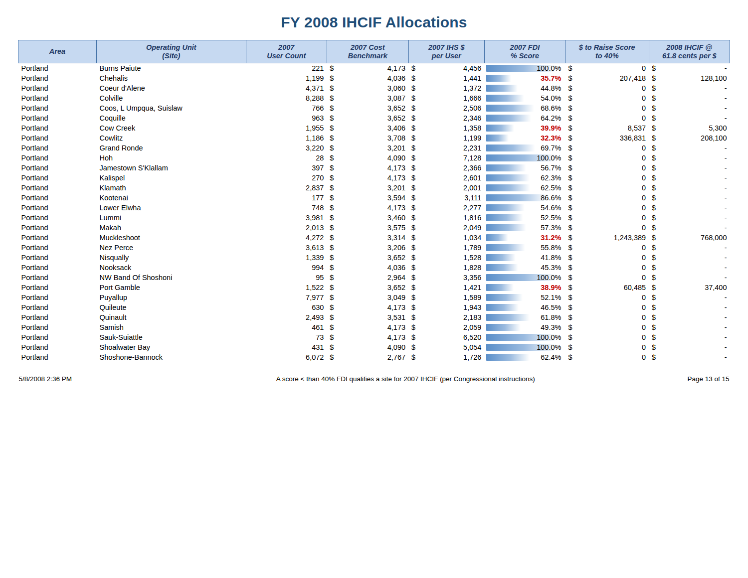FY 2008 IHCIF Allocations
| Area | Operating Unit (Site) | 2007 User Count | 2007 Cost Benchmark | 2007 IHS $ per User | 2007 FDI % Score | $ to Raise Score to 40% | 2008 IHCIF @ 61.8 cents per $ |
| --- | --- | --- | --- | --- | --- | --- | --- |
| Portland | Burns Paiute | 221 | $ 4,173 | $ 4,456 | 100.0% | $ 0 | $ - |
| Portland | Chehalis | 1,199 | $ 4,036 | $ 1,441 | 35.7% | $ 207,418 | $ 128,100 |
| Portland | Coeur d'Alene | 4,371 | $ 3,060 | $ 1,372 | 44.8% | $ 0 | $ - |
| Portland | Colville | 8,288 | $ 3,087 | $ 1,666 | 54.0% | $ 0 | $ - |
| Portland | Coos, L Umpqua, Suislaw | 766 | $ 3,652 | $ 2,506 | 68.6% | $ 0 | $ - |
| Portland | Coquille | 963 | $ 3,652 | $ 2,346 | 64.2% | $ 0 | $ - |
| Portland | Cow Creek | 1,955 | $ 3,406 | $ 1,358 | 39.9% | $ 8,537 | $ 5,300 |
| Portland | Cowlitz | 1,186 | $ 3,708 | $ 1,199 | 32.3% | $ 336,831 | $ 208,100 |
| Portland | Grand Ronde | 3,220 | $ 3,201 | $ 2,231 | 69.7% | $ 0 | $ - |
| Portland | Hoh | 28 | $ 4,090 | $ 7,128 | 100.0% | $ 0 | $ - |
| Portland | Jamestown S'Klallam | 397 | $ 4,173 | $ 2,366 | 56.7% | $ 0 | $ - |
| Portland | Kalispel | 270 | $ 4,173 | $ 2,601 | 62.3% | $ 0 | $ - |
| Portland | Klamath | 2,837 | $ 3,201 | $ 2,001 | 62.5% | $ 0 | $ - |
| Portland | Kootenai | 177 | $ 3,594 | $ 3,111 | 86.6% | $ 0 | $ - |
| Portland | Lower Elwha | 748 | $ 4,173 | $ 2,277 | 54.6% | $ 0 | $ - |
| Portland | Lummi | 3,981 | $ 3,460 | $ 1,816 | 52.5% | $ 0 | $ - |
| Portland | Makah | 2,013 | $ 3,575 | $ 2,049 | 57.3% | $ 0 | $ - |
| Portland | Muckleshoot | 4,272 | $ 3,314 | $ 1,034 | 31.2% | $ 1,243,389 | $ 768,000 |
| Portland | Nez Perce | 3,613 | $ 3,206 | $ 1,789 | 55.8% | $ 0 | $ - |
| Portland | Nisqually | 1,339 | $ 3,652 | $ 1,528 | 41.8% | $ 0 | $ - |
| Portland | Nooksack | 994 | $ 4,036 | $ 1,828 | 45.3% | $ 0 | $ - |
| Portland | NW Band Of Shoshoni | 95 | $ 2,964 | $ 3,356 | 100.0% | $ 0 | $ - |
| Portland | Port Gamble | 1,522 | $ 3,652 | $ 1,421 | 38.9% | $ 60,485 | $ 37,400 |
| Portland | Puyallup | 7,977 | $ 3,049 | $ 1,589 | 52.1% | $ 0 | $ - |
| Portland | Quileute | 630 | $ 4,173 | $ 1,943 | 46.5% | $ 0 | $ - |
| Portland | Quinault | 2,493 | $ 3,531 | $ 2,183 | 61.8% | $ 0 | $ - |
| Portland | Samish | 461 | $ 4,173 | $ 2,059 | 49.3% | $ 0 | $ - |
| Portland | Sauk-Suiattle | 73 | $ 4,173 | $ 6,520 | 100.0% | $ 0 | $ - |
| Portland | Shoalwater Bay | 431 | $ 4,090 | $ 5,054 | 100.0% | $ 0 | $ - |
| Portland | Shoshone-Bannock | 6,072 | $ 2,767 | $ 1,726 | 62.4% | $ 0 | $ - |
| 5/8/2008 2:36 PM | A score < than 40% FDI qualifies a site for 2007 IHCIF (per Congressional instructions) | Page 13 of 15 |